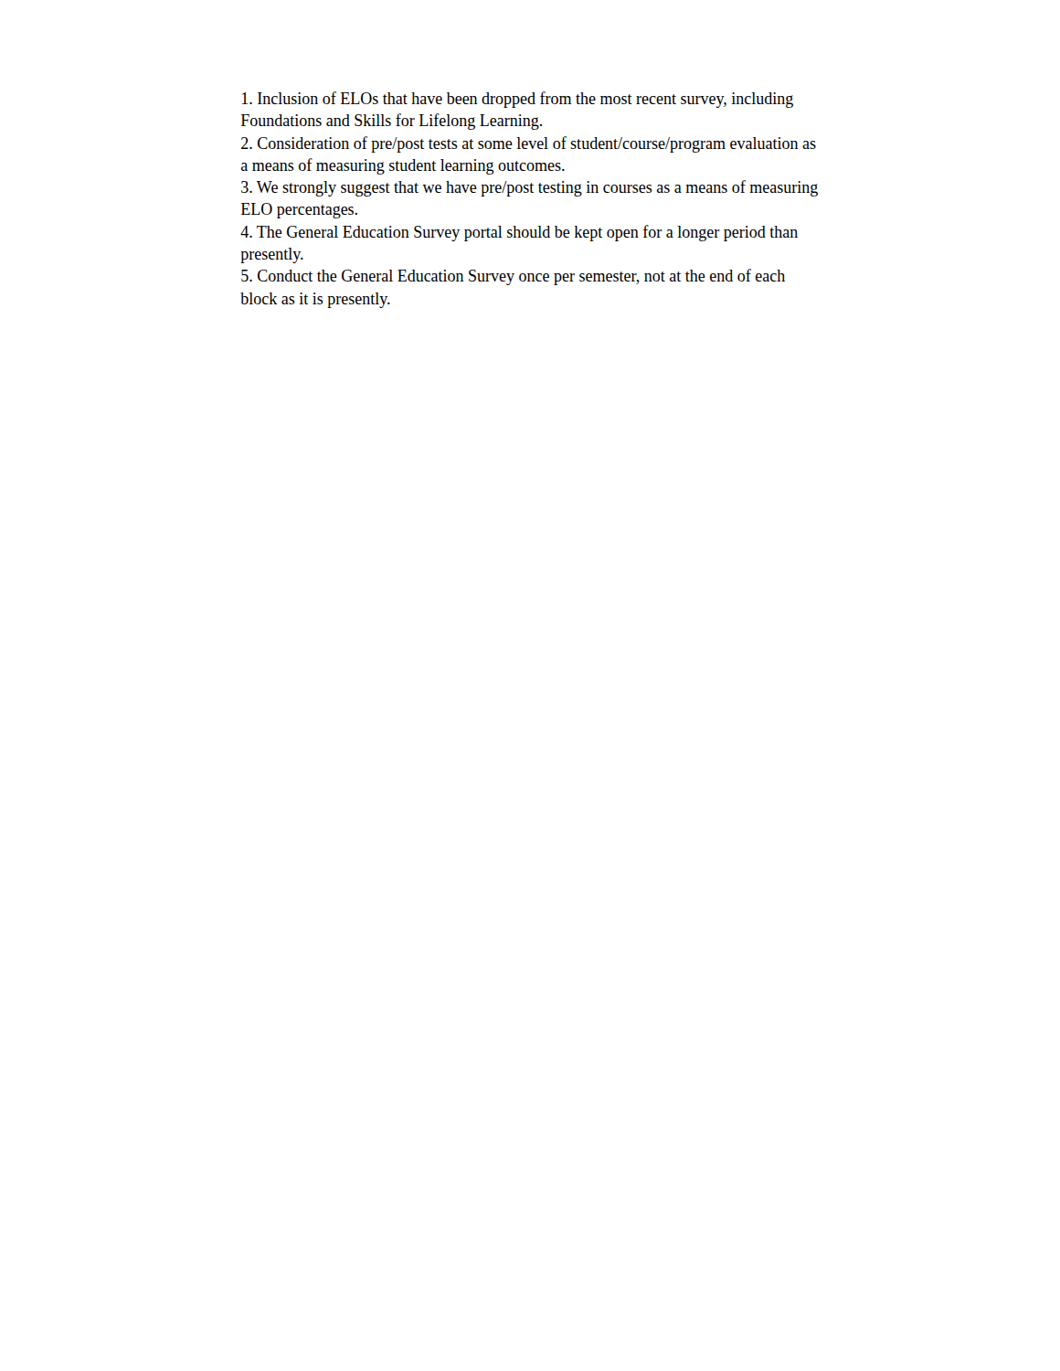1. Inclusion of ELOs that have been dropped from the most recent survey, including Foundations and Skills for Lifelong Learning.
2. Consideration of pre/post tests at some level of student/course/program evaluation as a means of measuring student learning outcomes.
3. We strongly suggest that we have pre/post testing in courses as a means of measuring ELO percentages.
4. The General Education Survey portal should be kept open for a longer period than presently.
5. Conduct the General Education Survey once per semester, not at the end of each block as it is presently.